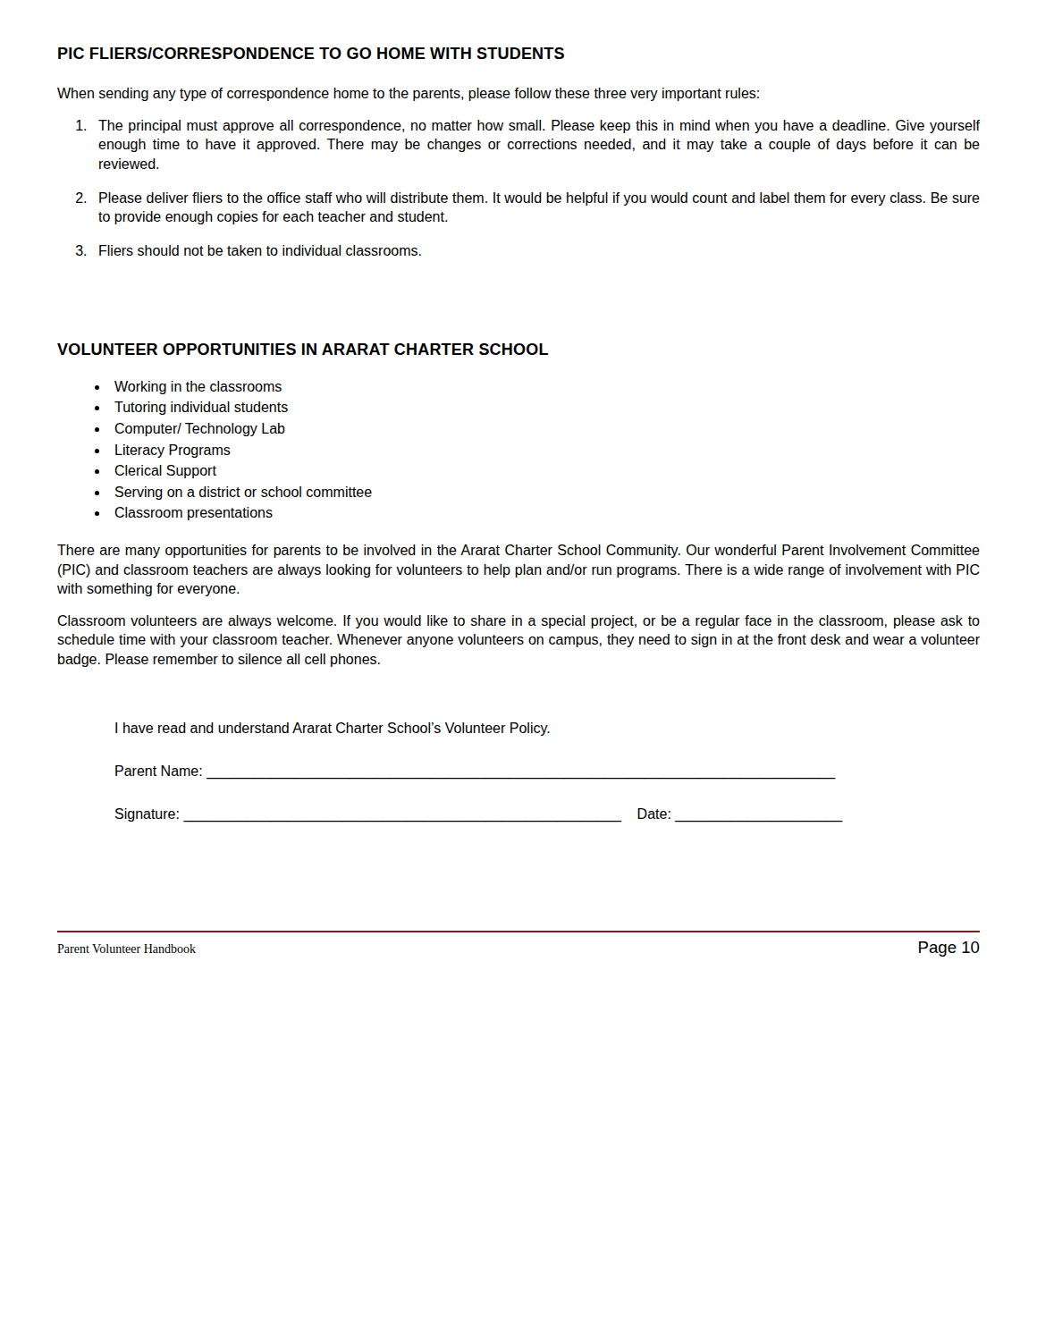PIC FLIERS/CORRESPONDENCE TO GO HOME WITH STUDENTS
When sending any type of correspondence home to the parents, please follow these three very important rules:
The principal must approve all correspondence, no matter how small. Please keep this in mind when you have a deadline. Give yourself enough time to have it approved. There may be changes or corrections needed, and it may take a couple of days before it can be reviewed.
Please deliver fliers to the office staff who will distribute them. It would be helpful if you would count and label them for every class. Be sure to provide enough copies for each teacher and student.
Fliers should not be taken to individual classrooms.
VOLUNTEER OPPORTUNITIES IN ARARAT CHARTER SCHOOL
Working in the classrooms
Tutoring individual students
Computer/ Technology Lab
Literacy Programs
Clerical Support
Serving on a district or school committee
Classroom presentations
There are many opportunities for parents to be involved in the Ararat Charter School Community. Our wonderful Parent Involvement Committee (PIC) and classroom teachers are always looking for volunteers to help plan and/or run programs. There is a wide range of involvement with PIC with something for everyone.
Classroom volunteers are always welcome. If you would like to share in a special project, or be a regular face in the classroom, please ask to schedule time with your classroom teacher. Whenever anyone volunteers on campus, they need to sign in at the front desk and wear a volunteer badge. Please remember to silence all cell phones.
I have read and understand Ararat Charter School’s Volunteer Policy.
Parent Name: _______________________________________________________________________________
Signature: _______________________________________________________ Date: _____________________
Parent Volunteer Handbook Page 10